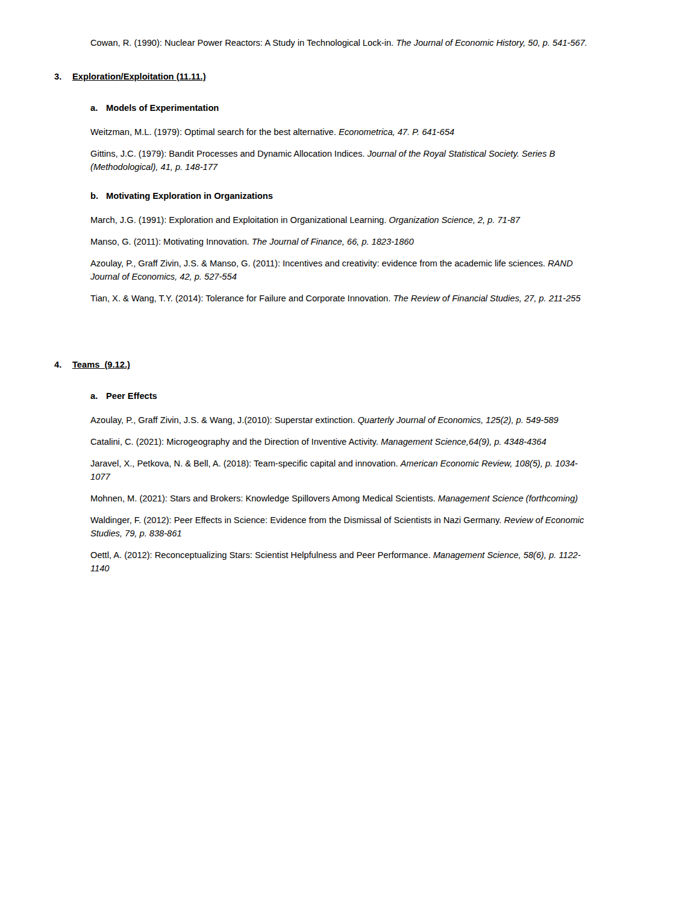Cowan, R. (1990): Nuclear Power Reactors: A Study in Technological Lock-in. The Journal of Economic History, 50, p. 541-567.
3. Exploration/Exploitation (11.11.)
a. Models of Experimentation
Weitzman, M.L. (1979): Optimal search for the best alternative. Econometrica, 47. P. 641-654
Gittins, J.C. (1979): Bandit Processes and Dynamic Allocation Indices. Journal of the Royal Statistical Society. Series B (Methodological), 41, p. 148-177
b. Motivating Exploration in Organizations
March, J.G. (1991): Exploration and Exploitation in Organizational Learning. Organization Science, 2, p. 71-87
Manso, G. (2011): Motivating Innovation. The Journal of Finance, 66, p. 1823-1860
Azoulay, P., Graff Zivin, J.S. & Manso, G. (2011): Incentives and creativity: evidence from the academic life sciences. RAND Journal of Economics, 42, p. 527-554
Tian, X. & Wang, T.Y. (2014): Tolerance for Failure and Corporate Innovation. The Review of Financial Studies, 27, p. 211-255
4. Teams (9.12.)
a. Peer Effects
Azoulay, P., Graff Zivin, J.S. & Wang, J.(2010): Superstar extinction. Quarterly Journal of Economics, 125(2), p. 549-589
Catalini, C. (2021): Microgeography and the Direction of Inventive Activity. Management Science,64(9), p. 4348-4364
Jaravel, X., Petkova, N. & Bell, A. (2018): Team-specific capital and innovation. American Economic Review, 108(5), p. 1034-1077
Mohnen, M. (2021): Stars and Brokers: Knowledge Spillovers Among Medical Scientists. Management Science (forthcoming)
Waldinger, F. (2012): Peer Effects in Science: Evidence from the Dismissal of Scientists in Nazi Germany. Review of Economic Studies, 79, p. 838-861
Oettl, A. (2012): Reconceptualizing Stars: Scientist Helpfulness and Peer Performance. Management Science, 58(6), p. 1122-1140